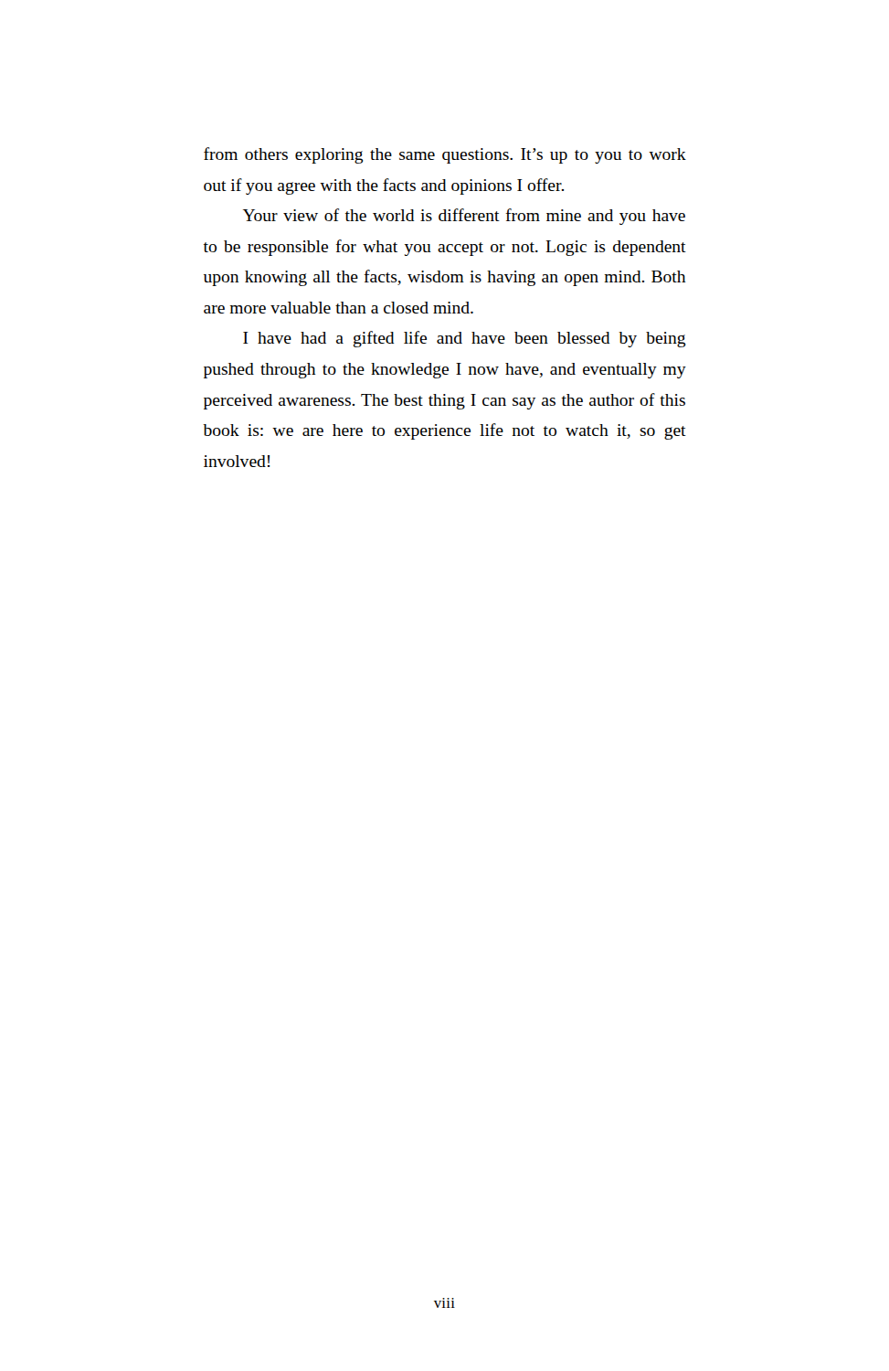from others exploring the same questions. It’s up to you to work out if you agree with the facts and opinions I offer.
Your view of the world is different from mine and you have to be responsible for what you accept or not. Logic is dependent upon knowing all the facts, wisdom is having an open mind. Both are more valuable than a closed mind.
I have had a gifted life and have been blessed by being pushed through to the knowledge I now have, and eventually my perceived awareness. The best thing I can say as the author of this book is: we are here to experience life not to watch it, so get involved!
viii